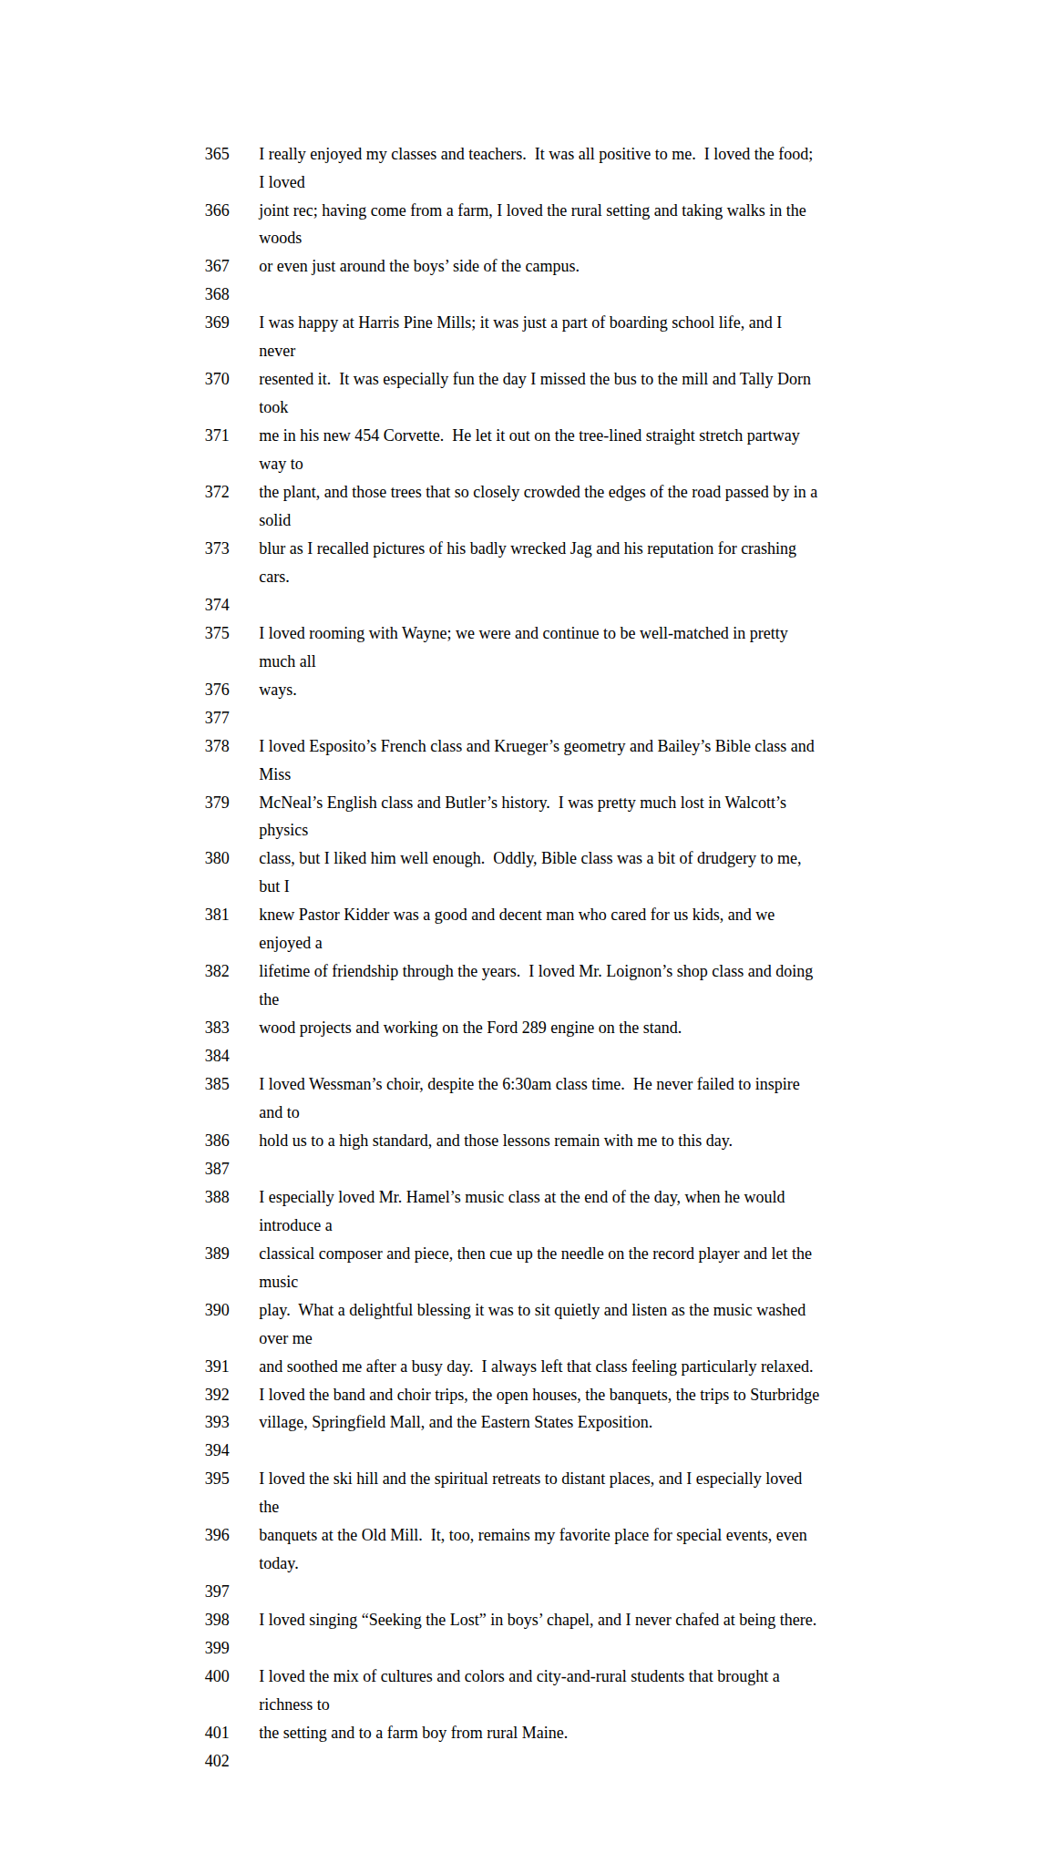| 365 | I really enjoyed my classes and teachers. It was all positive to me. I loved the food; I loved |
| 366 | joint rec; having come from a farm, I loved the rural setting and taking walks in the woods |
| 367 | or even just around the boys’ side of the campus. |
| 368 | |
| 369 | I was happy at Harris Pine Mills; it was just a part of boarding school life, and I never |
| 370 | resented it. It was especially fun the day I missed the bus to the mill and Tally Dorn took |
| 371 | me in his new 454 Corvette. He let it out on the tree-lined straight stretch partway way to |
| 372 | the plant, and those trees that so closely crowded the edges of the road passed by in a solid |
| 373 | blur as I recalled pictures of his badly wrecked Jag and his reputation for crashing cars. |
| 374 | |
| 375 | I loved rooming with Wayne; we were and continue to be well-matched in pretty much all |
| 376 | ways. |
| 377 | |
| 378 | I loved Esposito’s French class and Krueger’s geometry and Bailey’s Bible class and Miss |
| 379 | McNeal’s English class and Butler’s history. I was pretty much lost in Walcott’s physics |
| 380 | class, but I liked him well enough. Oddly, Bible class was a bit of drudgery to me, but I |
| 381 | knew Pastor Kidder was a good and decent man who cared for us kids, and we enjoyed a |
| 382 | lifetime of friendship through the years. I loved Mr. Loignon’s shop class and doing the |
| 383 | wood projects and working on the Ford 289 engine on the stand. |
| 384 | |
| 385 | I loved Wessman’s choir, despite the 6:30am class time. He never failed to inspire and to |
| 386 | hold us to a high standard, and those lessons remain with me to this day. |
| 387 | |
| 388 | I especially loved Mr. Hamel’s music class at the end of the day, when he would introduce a |
| 389 | classical composer and piece, then cue up the needle on the record player and let the music |
| 390 | play. What a delightful blessing it was to sit quietly and listen as the music washed over me |
| 391 | and soothed me after a busy day. I always left that class feeling particularly relaxed. |
| 392 | I loved the band and choir trips, the open houses, the banquets, the trips to Sturbridge |
| 393 | village, Springfield Mall, and the Eastern States Exposition. |
| 394 | |
| 395 | I loved the ski hill and the spiritual retreats to distant places, and I especially loved the |
| 396 | banquets at the Old Mill. It, too, remains my favorite place for special events, even today. |
| 397 | |
| 398 | I loved singing “Seeking the Lost” in boys’ chapel, and I never chafed at being there. |
| 399 | |
| 400 | I loved the mix of cultures and colors and city-and-rural students that brought a richness to |
| 401 | the setting and to a farm boy from rural Maine. |
| 402 | |